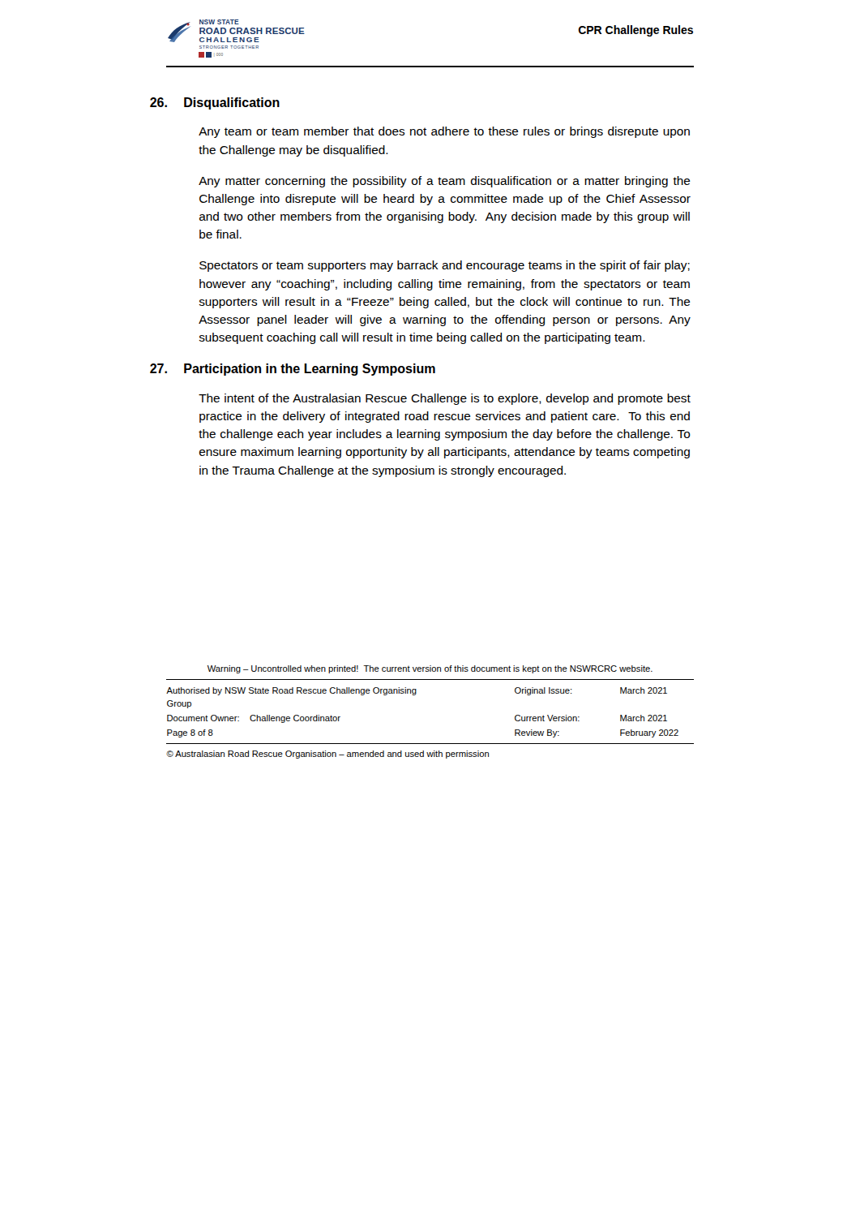NSW STATE
ROAD CRASH RESCUE
CHALLENGE
STRONGER TOGETHER
| 000
CPR Challenge Rules
26. Disqualification
Any team or team member that does not adhere to these rules or brings disrepute upon the Challenge may be disqualified.
Any matter concerning the possibility of a team disqualification or a matter bringing the Challenge into disrepute will be heard by a committee made up of the Chief Assessor and two other members from the organising body. Any decision made by this group will be final.
Spectators or team supporters may barrack and encourage teams in the spirit of fair play; however any “coaching”, including calling time remaining, from the spectators or team supporters will result in a “Freeze” being called, but the clock will continue to run. The Assessor panel leader will give a warning to the offending person or persons. Any subsequent coaching call will result in time being called on the participating team.
27. Participation in the Learning Symposium
The intent of the Australasian Rescue Challenge is to explore, develop and promote best practice in the delivery of integrated road rescue services and patient care. To this end the challenge each year includes a learning symposium the day before the challenge. To ensure maximum learning opportunity by all participants, attendance by teams competing in the Trauma Challenge at the symposium is strongly encouraged.
Warning – Uncontrolled when printed! The current version of this document is kept on the NSWRCRC website.
| Authorised by NSW State Road Rescue Challenge Organising Group | | Original Issue: | March 2021 |
| Document Owner: Challenge Coordinator | | Current Version: | March 2021 |
| Page 8 of 8 | | Review By: | February 2022 |
© Australasian Road Rescue Organisation – amended and used with permission